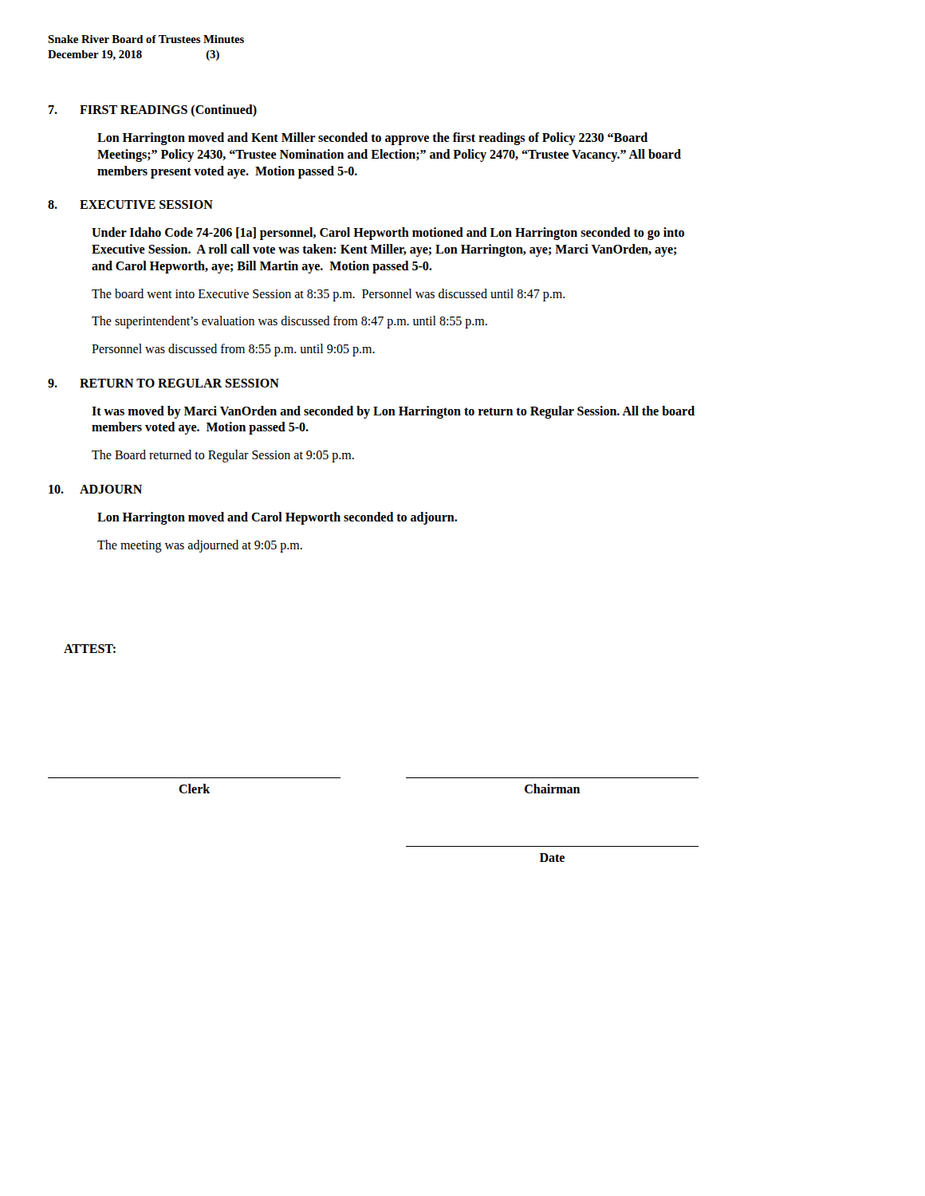Snake River Board of Trustees Minutes December 19, 2018(3)
7. FIRST READINGS (Continued)
Lon Harrington moved and Kent Miller seconded to approve the first readings of Policy 2230 “Board Meetings;” Policy 2430, “Trustee Nomination and Election;” and Policy 2470, “Trustee Vacancy.” All board members present voted aye. Motion passed 5-0.
8. EXECUTIVE SESSION
Under Idaho Code 74-206 [1a] personnel, Carol Hepworth motioned and Lon Harrington seconded to go into Executive Session. A roll call vote was taken: Kent Miller, aye; Lon Harrington, aye; Marci VanOrden, aye; and Carol Hepworth, aye; Bill Martin aye. Motion passed 5-0.
The board went into Executive Session at 8:35 p.m. Personnel was discussed until 8:47 p.m.
The superintendent’s evaluation was discussed from 8:47 p.m. until 8:55 p.m.
Personnel was discussed from 8:55 p.m. until 9:05 p.m.
9. RETURN TO REGULAR SESSION
It was moved by Marci VanOrden and seconded by Lon Harrington to return to Regular Session. All the board members voted aye. Motion passed 5-0.
The Board returned to Regular Session at 9:05 p.m.
10. ADJOURN
Lon Harrington moved and Carol Hepworth seconded to adjourn.
The meeting was adjourned at 9:05 p.m.
ATTEST:
Clerk
Chairman
Date